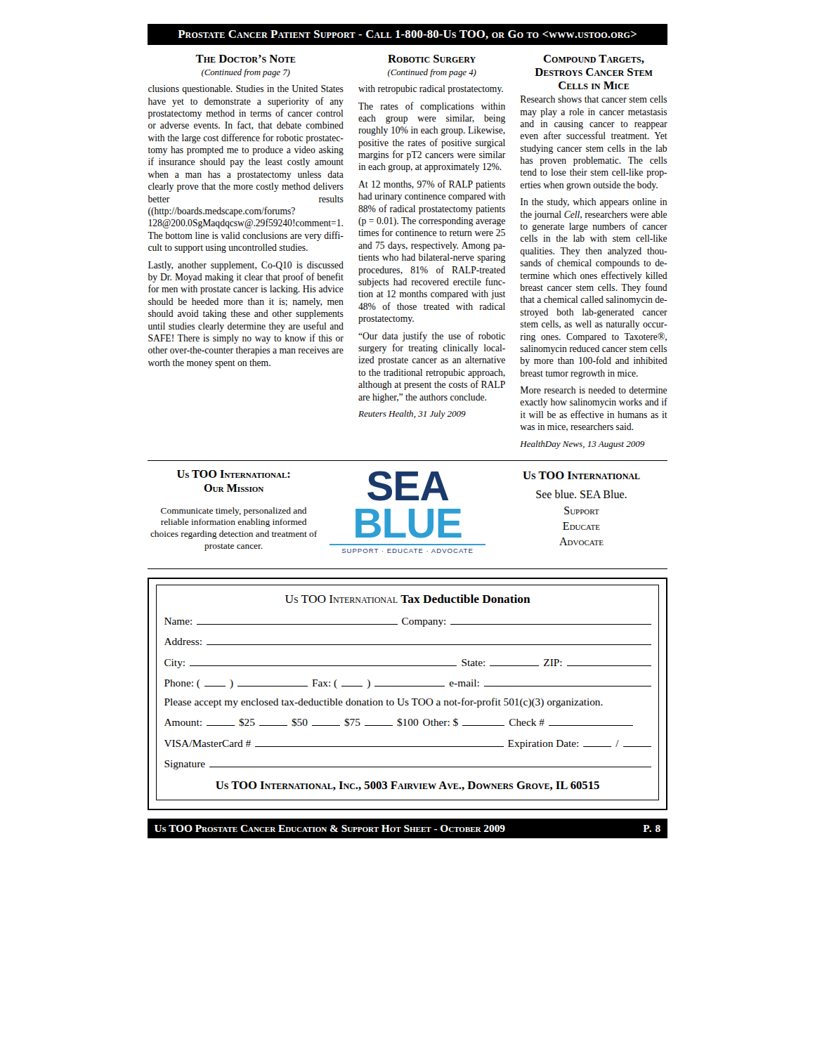Prostate Cancer Patient Support - Call 1-800-80-Us TOO, or Go to <www.ustoo.org>
The Doctor’s Note
(Continued from page 7)
clusions questionable. Studies in the United States have yet to demonstrate a superiority of any prostatectomy method in terms of cancer control or adverse events. In fact, that debate combined with the large cost difference for robotic prostatectomy has prompted me to produce a video asking if insurance should pay the least costly amount when a man has a prostatectomy unless data clearly prove that the more costly method delivers better results ((http://boards.medscape.com/forums?128@200.0SgMaqdqcsw@.29f59240!comment=1. The bottom line is valid conclusions are very difficult to support using uncontrolled studies.
Lastly, another supplement, Co-Q10 is discussed by Dr. Moyad making it clear that proof of benefit for men with prostate cancer is lacking. His advice should be heeded more than it is; namely, men should avoid taking these and other supplements until studies clearly determine they are useful and SAFE! There is simply no way to know if this or other over-the-counter therapies a man receives are worth the money spent on them.
Robotic Surgery
(Continued from page 4)
with retropubic radical prostatectomy.
The rates of complications within each group were similar, being roughly 10% in each group. Likewise, positive the rates of positive surgical margins for pT2 cancers were similar in each group, at approximately 12%.
At 12 months, 97% of RALP patients had urinary continence compared with 88% of radical prostatectomy patients (p = 0.01). The corresponding average times for continence to return were 25 and 75 days, respectively. Among patients who had bilateral-nerve sparing procedures, 81% of RALP-treated subjects had recovered erectile function at 12 months compared with just 48% of those treated with radical prostatectomy.
“Our data justify the use of robotic surgery for treating clinically localized prostate cancer as an alternative to the traditional retropubic approach, although at present the costs of RALP are higher,” the authors conclude.
Reuters Health, 31 July 2009
Compound Targets, Destroys Cancer Stem Cells in Mice
Research shows that cancer stem cells may play a role in cancer metastasis and in causing cancer to reappear even after successful treatment. Yet studying cancer stem cells in the lab has proven problematic. The cells tend to lose their stem cell-like properties when grown outside the body.
In the study, which appears online in the journal Cell, researchers were able to generate large numbers of cancer cells in the lab with stem cell-like qualities. They then analyzed thousands of chemical compounds to determine which ones effectively killed breast cancer stem cells. They found that a chemical called salinomycin destroyed both lab-generated cancer stem cells, as well as naturally occurring ones. Compared to Taxotere®, salinomycin reduced cancer stem cells by more than 100-fold and inhibited breast tumor regrowth in mice.
More research is needed to determine exactly how salinomycin works and if it will be as effective in humans as it was in mice, researchers said.
HealthDay News, 13 August 2009
Us TOO International:
Our Mission
Communicate timely, personalized and reliable information enabling informed choices regarding detection and treatment of prostate cancer.
SEA
BLUE
SUPPORT · EDUCATE · ADVOCATE
Us TOO International
See blue. SEA Blue.
Support
Educate
Advocate
Us TOO International Tax Deductible Donation
Name: Company:
Address:
City: State: ZIP:
Phone: ( ) Fax: ( ) e-mail:
Please accept my enclosed tax-deductible donation to Us TOO a not-for-profit 501(c)(3) organization.
Amount: $25 $50 $75 $100 Other: $ Check #
VISA/MasterCard # Expiration Date: /
Signature
Us TOO International, Inc., 5003 Fairview Ave., Downers Grove, IL 60515
Us TOO Prostate Cancer Education & Support Hot Sheet - October 2009 P. 8